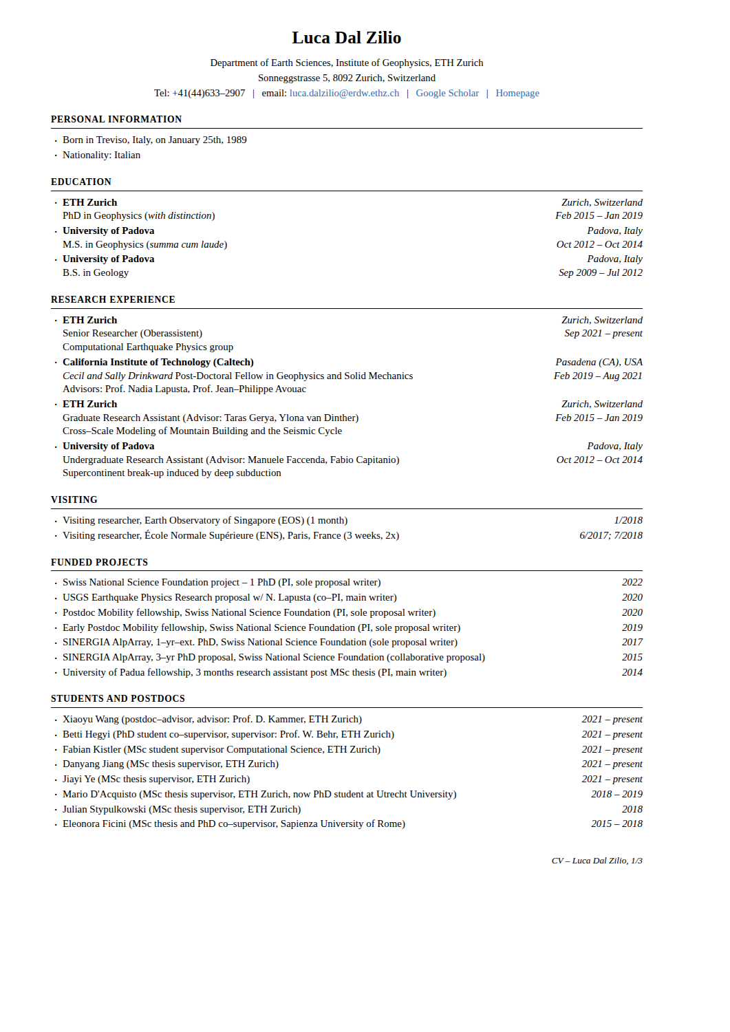Luca Dal Zilio
Department of Earth Sciences, Institute of Geophysics, ETH Zurich
Sonneggstrasse 5, 8092 Zurich, Switzerland
Tel: +41(44)633–2907 | email: luca.dalzilio@erdw.ethz.ch | Google Scholar | Homepage
Personal Information
Born in Treviso, Italy, on January 25th, 1989
Nationality: Italian
Education
ETH Zurich
Zurich, Switzerland
PhD in Geophysics (with distinction)
Feb 2015 – Jan 2019
University of Padova
Padova, Italy
M.S. in Geophysics (summa cum laude)
Oct 2012 – Oct 2014
University of Padova
Padova, Italy
B.S. in Geology
Sep 2009 – Jul 2012
Research Experience
ETH Zurich
Zurich, Switzerland
Senior Researcher (Oberassistent)
Sep 2021 – present
Computational Earthquake Physics group
California Institute of Technology (Caltech)
Pasadena (CA), USA
Cecil and Sally Drinkward Post-Doctoral Fellow in Geophysics and Solid Mechanics
Feb 2019 – Aug 2021
Advisors: Prof. Nadia Lapusta, Prof. Jean–Philippe Avouac
ETH Zurich
Zurich, Switzerland
Graduate Research Assistant (Advisor: Taras Gerya, Ylona van Dinther)
Feb 2015 – Jan 2019
Cross–Scale Modeling of Mountain Building and the Seismic Cycle
University of Padova
Padova, Italy
Undergraduate Research Assistant (Advisor: Manuele Faccenda, Fabio Capitanio)
Oct 2012 – Oct 2014
Supercontinent break-up induced by deep subduction
Visiting
Visiting researcher, Earth Observatory of Singapore (EOS) (1 month)
1/2018
Visiting researcher, École Normale Supérieure (ENS), Paris, France (3 weeks, 2x)
6/2017; 7/2018
Funded Projects
Swiss National Science Foundation project – 1 PhD (PI, sole proposal writer)
2022
USGS Earthquake Physics Research proposal w/ N. Lapusta (co–PI, main writer)
2020
Postdoc Mobility fellowship, Swiss National Science Foundation (PI, sole proposal writer)
2020
Early Postdoc Mobility fellowship, Swiss National Science Foundation (PI, sole proposal writer)
2019
SINERGIA AlpArray, 1–yr–ext. PhD, Swiss National Science Foundation (sole proposal writer)
2017
SINERGIA AlpArray, 3–yr PhD proposal, Swiss National Science Foundation (collaborative proposal)
2015
University of Padua fellowship, 3 months research assistant post MSc thesis (PI, main writer)
2014
Students and Postdocs
Xiaoyu Wang (postdoc–advisor, advisor: Prof. D. Kammer, ETH Zurich)
2021 – present
Betti Hegyi (PhD student co–supervisor, supervisor: Prof. W. Behr, ETH Zurich)
2021 – present
Fabian Kistler (MSc student supervisor Computational Science, ETH Zurich)
2021 – present
Danyang Jiang (MSc thesis supervisor, ETH Zurich)
2021 – present
Jiayi Ye (MSc thesis supervisor, ETH Zurich)
2021 – present
Mario D'Acquisto (MSc thesis supervisor, ETH Zurich, now PhD student at Utrecht University)
2018 – 2019
Julian Stypulkowski (MSc thesis supervisor, ETH Zurich)
2018
Eleonora Ficini (MSc thesis and PhD co–supervisor, Sapienza University of Rome)
2015 – 2018
CV – Luca Dal Zilio, 1/3